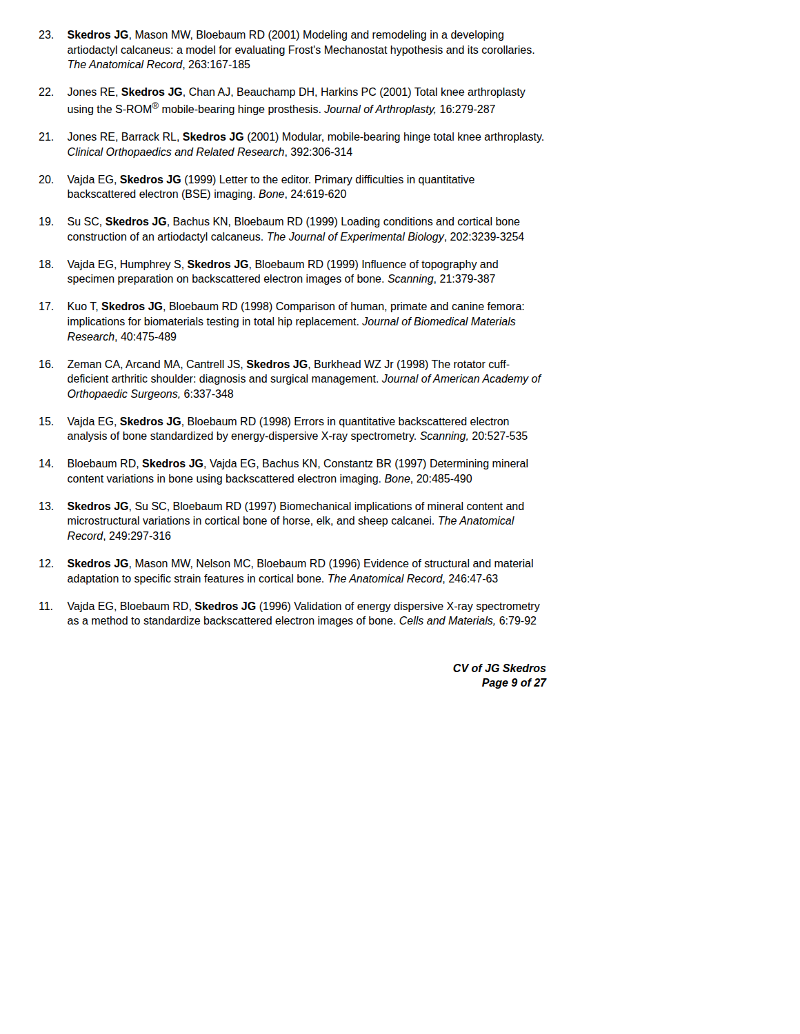23. Skedros JG, Mason MW, Bloebaum RD (2001) Modeling and remodeling in a developing artiodactyl calcaneus: a model for evaluating Frost's Mechanostat hypothesis and its corollaries. The Anatomical Record, 263:167-185
22. Jones RE, Skedros JG, Chan AJ, Beauchamp DH, Harkins PC (2001) Total knee arthroplasty using the S-ROM® mobile-bearing hinge prosthesis. Journal of Arthroplasty, 16:279-287
21. Jones RE, Barrack RL, Skedros JG (2001) Modular, mobile-bearing hinge total knee arthroplasty. Clinical Orthopaedics and Related Research, 392:306-314
20. Vajda EG, Skedros JG (1999) Letter to the editor. Primary difficulties in quantitative backscattered electron (BSE) imaging. Bone, 24:619-620
19. Su SC, Skedros JG, Bachus KN, Bloebaum RD (1999) Loading conditions and cortical bone construction of an artiodactyl calcaneus. The Journal of Experimental Biology, 202:3239-3254
18. Vajda EG, Humphrey S, Skedros JG, Bloebaum RD (1999) Influence of topography and specimen preparation on backscattered electron images of bone. Scanning, 21:379-387
17. Kuo T, Skedros JG, Bloebaum RD (1998) Comparison of human, primate and canine femora: implications for biomaterials testing in total hip replacement. Journal of Biomedical Materials Research, 40:475-489
16. Zeman CA, Arcand MA, Cantrell JS, Skedros JG, Burkhead WZ Jr (1998) The rotator cuff-deficient arthritic shoulder: diagnosis and surgical management. Journal of American Academy of Orthopaedic Surgeons, 6:337-348
15. Vajda EG, Skedros JG, Bloebaum RD (1998) Errors in quantitative backscattered electron analysis of bone standardized by energy-dispersive X-ray spectrometry. Scanning, 20:527-535
14. Bloebaum RD, Skedros JG, Vajda EG, Bachus KN, Constantz BR (1997) Determining mineral content variations in bone using backscattered electron imaging. Bone, 20:485-490
13. Skedros JG, Su SC, Bloebaum RD (1997) Biomechanical implications of mineral content and microstructural variations in cortical bone of horse, elk, and sheep calcanei. The Anatomical Record, 249:297-316
12. Skedros JG, Mason MW, Nelson MC, Bloebaum RD (1996) Evidence of structural and material adaptation to specific strain features in cortical bone. The Anatomical Record, 246:47-63
11. Vajda EG, Bloebaum RD, Skedros JG (1996) Validation of energy dispersive X-ray spectrometry as a method to standardize backscattered electron images of bone. Cells and Materials, 6:79-92
CV of JG Skedros
Page 9 of 27